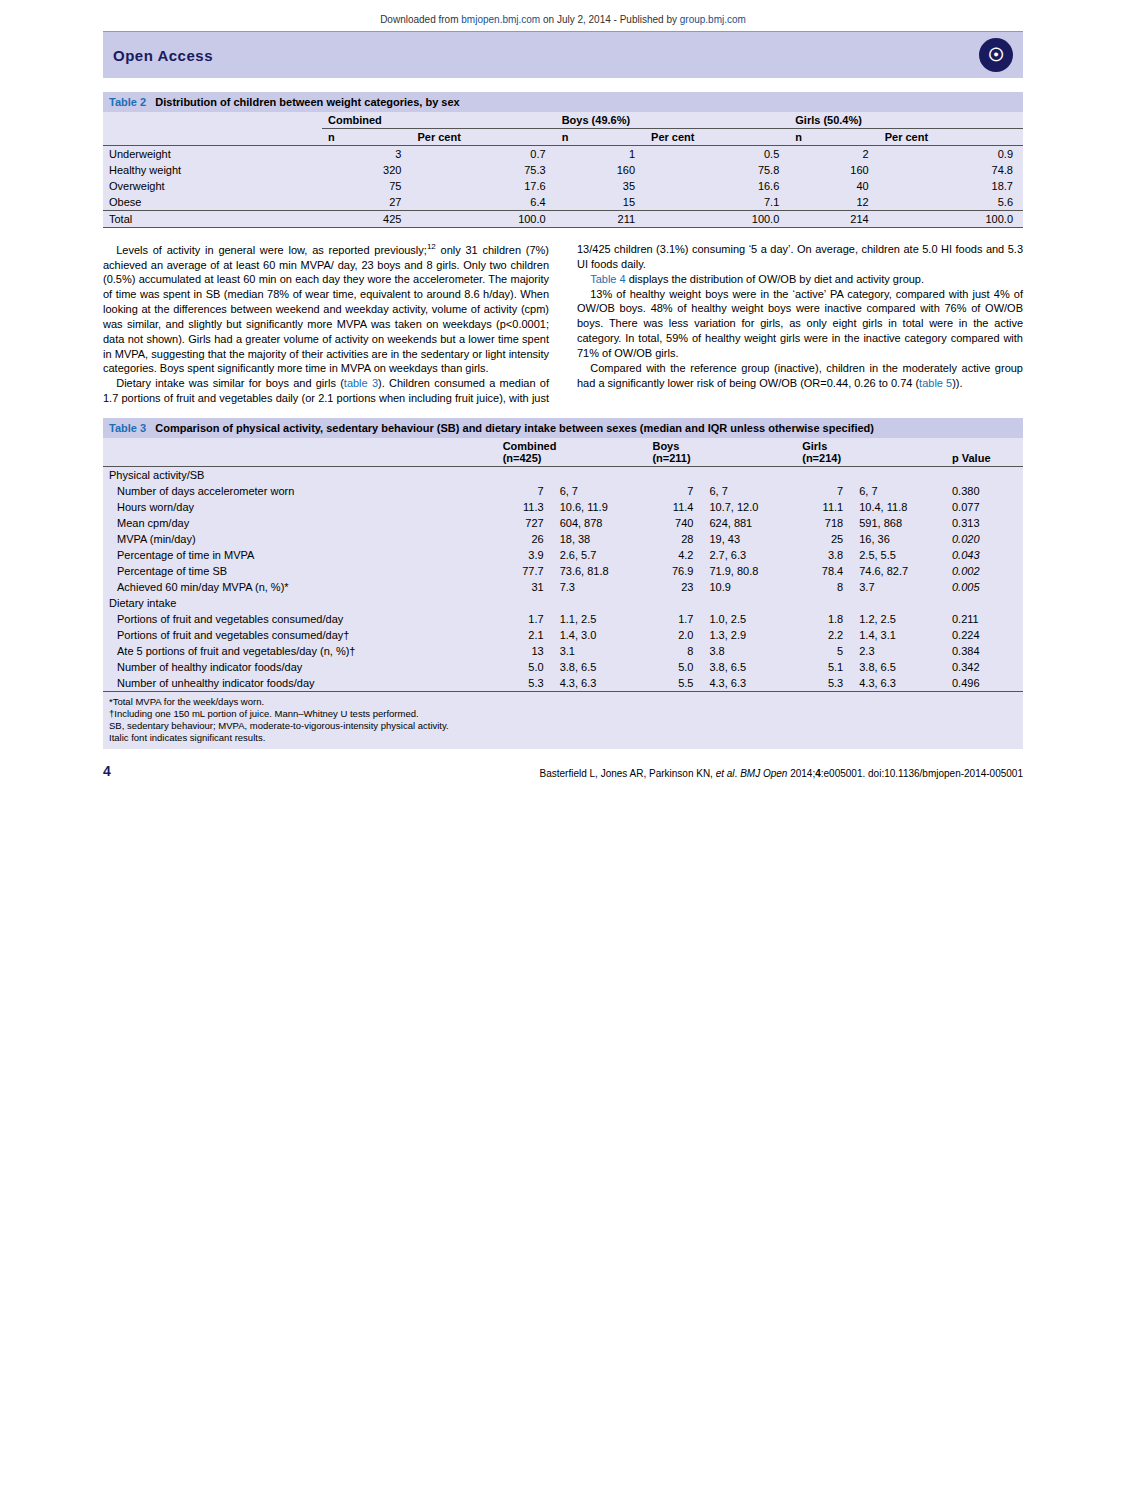Downloaded from bmjopen.bmj.com on July 2, 2014 - Published by group.bmj.com
Open Access
☉
Table 2 Distribution of children between weight categories, by sex
| | Combined | Boys (49.6%) | Girls (50.4%) |
| --- | --- | --- | --- |
| | n | Per cent | n | Per cent | n | Per cent |
| Underweight | 3 | 0.7 | 1 | 0.5 | 2 | 0.9 |
| Healthy weight | 320 | 75.3 | 160 | 75.8 | 160 | 74.8 |
| Overweight | 75 | 17.6 | 35 | 16.6 | 40 | 18.7 |
| Obese | 27 | 6.4 | 15 | 7.1 | 12 | 5.6 |
| Total | 425 | 100.0 | 211 | 100.0 | 214 | 100.0 |
Levels of activity in general were low, as reported previously;12 only 31 children (7%) achieved an average of at least 60 min MVPA/ day, 23 boys and 8 girls. Only two children (0.5%) accumulated at least 60 min on each day they wore the accelerometer. The majority of time was spent in SB (median 78% of wear time, equivalent to around 8.6 h/day). When looking at the differences between weekend and weekday activity, volume of activity (cpm) was similar, and slightly but significantly more MVPA was taken on weekdays (p<0.0001; data not shown). Girls had a greater volume of activity on weekends but a lower time spent in MVPA, suggesting that the majority of their activities are in the sedentary or light intensity categories. Boys spent significantly more time in MVPA on weekdays than girls.
Dietary intake was similar for boys and girls (table 3). Children consumed a median of 1.7 portions of fruit and vegetables daily (or 2.1 portions when including fruit juice), with just 13/425 children (3.1%) consuming ‘5 a day’. On average, children ate 5.0 HI foods and 5.3 UI foods daily.
Table 4 displays the distribution of OW/OB by diet and activity group.
13% of healthy weight boys were in the ‘active’ PA category, compared with just 4% of OW/OB boys. 48% of healthy weight boys were inactive compared with 76% of OW/OB boys. There was less variation for girls, as only eight girls in total were in the active category. In total, 59% of healthy weight girls were in the inactive category compared with 71% of OW/OB girls.
Compared with the reference group (inactive), children in the moderately active group had a significantly lower risk of being OW/OB (OR=0.44, 0.26 to 0.74 (table 5)).
Table 3 Comparison of physical activity, sedentary behaviour (SB) and dietary intake between sexes (median and IQR unless otherwise specified)
| | Combined (n=425) | Boys (n=211) | Girls (n=214) | p Value |
| --- | --- | --- | --- | --- |
| Physical activity/SB |
| Number of days accelerometer worn | 7 | 6, 7 | 7 | 6, 7 | 7 | 6, 7 | 0.380 |
| Hours worn/day | 11.3 | 10.6, 11.9 | 11.4 | 10.7, 12.0 | 11.1 | 10.4, 11.8 | 0.077 |
| Mean cpm/day | 727 | 604, 878 | 740 | 624, 881 | 718 | 591, 868 | 0.313 |
| MVPA (min/day) | 26 | 18, 38 | 28 | 19, 43 | 25 | 16, 36 | 0.020 |
| Percentage of time in MVPA | 3.9 | 2.6, 5.7 | 4.2 | 2.7, 6.3 | 3.8 | 2.5, 5.5 | 0.043 |
| Percentage of time SB | 77.7 | 73.6, 81.8 | 76.9 | 71.9, 80.8 | 78.4 | 74.6, 82.7 | 0.002 |
| Achieved 60 min/day MVPA (n, %)* | 31 | 7.3 | 23 | 10.9 | 8 | 3.7 | 0.005 |
| Dietary intake |
| Portions of fruit and vegetables consumed/day | 1.7 | 1.1, 2.5 | 1.7 | 1.0, 2.5 | 1.8 | 1.2, 2.5 | 0.211 |
| Portions of fruit and vegetables consumed/day† | 2.1 | 1.4, 3.0 | 2.0 | 1.3, 2.9 | 2.2 | 1.4, 3.1 | 0.224 |
| Ate 5 portions of fruit and vegetables/day (n, %)† | 13 | 3.1 | 8 | 3.8 | 5 | 2.3 | 0.384 |
| Number of healthy indicator foods/day | 5.0 | 3.8, 6.5 | 5.0 | 3.8, 6.5 | 5.1 | 3.8, 6.5 | 0.342 |
| Number of unhealthy indicator foods/day | 5.3 | 4.3, 6.3 | 5.5 | 4.3, 6.3 | 5.3 | 4.3, 6.3 | 0.496 |
*Total MVPA for the week/days worn.
†Including one 150 mL portion of juice. Mann–Whitney U tests performed.
SB, sedentary behaviour; MVPA, moderate-to-vigorous-intensity physical activity.
Italic font indicates significant results.
4
Basterfield L, Jones AR, Parkinson KN, et al. BMJ Open 2014;4:e005001. doi:10.1136/bmjopen-2014-005001